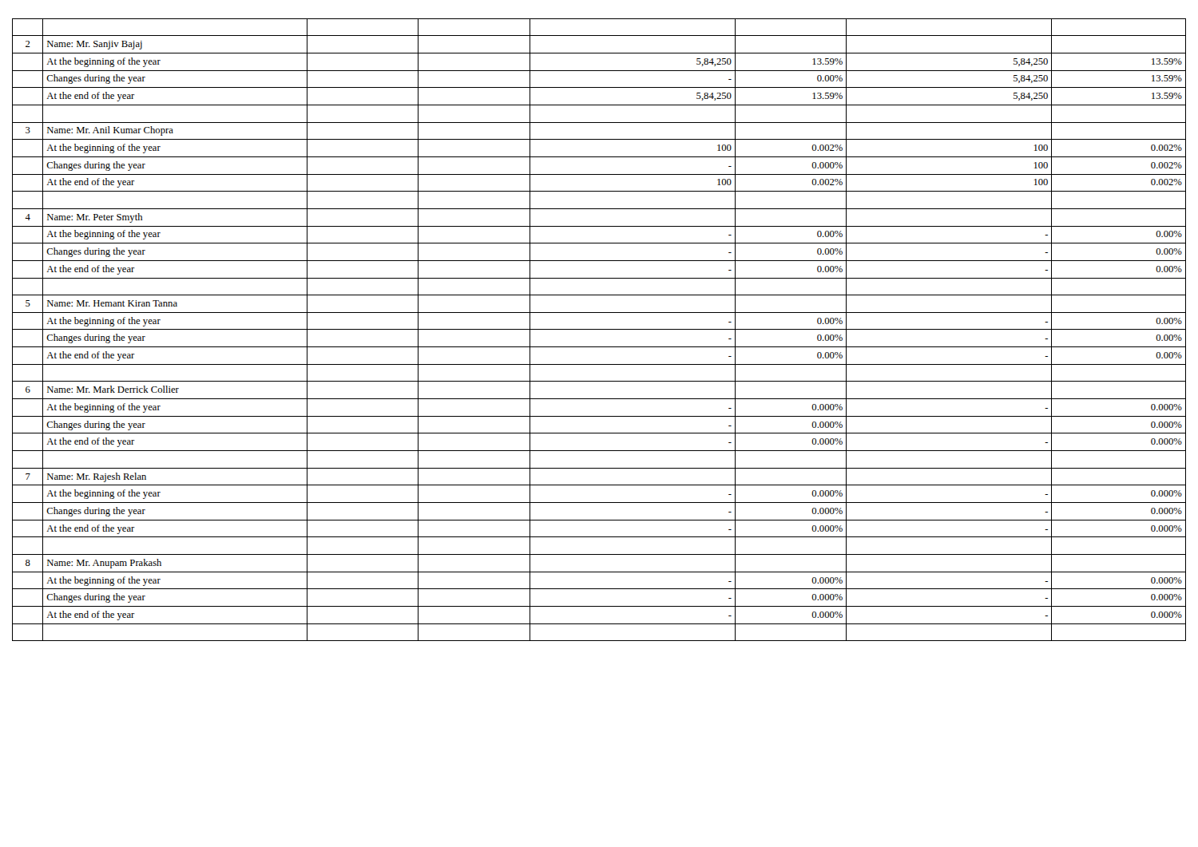| 2 | Name: Mr. Sanjiv Bajaj | | | | | | |
| | At the beginning of the year | | | 5,84,250 | 13.59% | 5,84,250 | 13.59% |
| | Changes during the year | | | - | 0.00% | 5,84,250 | 13.59% |
| | At the end of the year | | | 5,84,250 | 13.59% | 5,84,250 | 13.59% |
| 3 | Name: Mr. Anil Kumar Chopra | | | | | | |
| | At the beginning of the year | | | 100 | 0.002% | 100 | 0.002% |
| | Changes during the year | | | - | 0.000% | 100 | 0.002% |
| | At the end of the year | | | 100 | 0.002% | 100 | 0.002% |
| 4 | Name: Mr. Peter Smyth | | | | | | |
| | At the beginning of the year | | | - | 0.00% | - | 0.00% |
| | Changes during the year | | | - | 0.00% | - | 0.00% |
| | At the end of the year | | | - | 0.00% | - | 0.00% |
| 5 | Name: Mr. Hemant Kiran Tanna | | | | | | |
| | At the beginning of the year | | | - | 0.00% | - | 0.00% |
| | Changes during the year | | | - | 0.00% | - | 0.00% |
| | At the end of the year | | | - | 0.00% | - | 0.00% |
| 6 | Name: Mr. Mark Derrick Collier | | | | | | |
| | At the beginning of the year | | | - | 0.000% | - | 0.000% |
| | Changes during the year | | | - | 0.000% | | 0.000% |
| | At the end of the year | | | - | 0.000% | - | 0.000% |
| 7 | Name: Mr. Rajesh Relan | | | | | | |
| | At the beginning of the year | | | - | 0.000% | - | 0.000% |
| | Changes during the year | | | - | 0.000% | - | 0.000% |
| | At the end of the year | | | - | 0.000% | - | 0.000% |
| 8 | Name: Mr. Anupam Prakash | | | | | | |
| | At the beginning of the year | | | - | 0.000% | - | 0.000% |
| | Changes during the year | | | - | 0.000% | - | 0.000% |
| | At the end of the year | | | - | 0.000% | - | 0.000% |